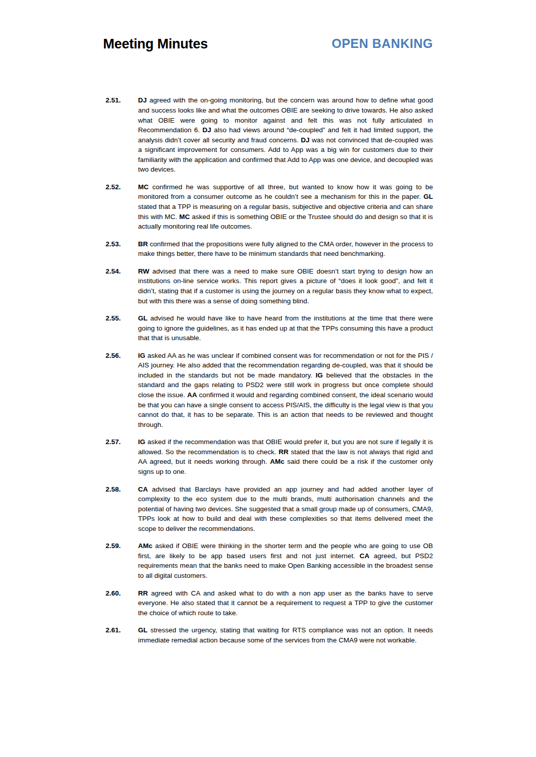Meeting Minutes
OPEN BANKING
DJ agreed with the on-going monitoring, but the concern was around how to define what good and success looks like and what the outcomes OBIE are seeking to drive towards. He also asked what OBIE were going to monitor against and felt this was not fully articulated in Recommendation 6. DJ also had views around “de-coupled” and felt it had limited support, the analysis didn’t cover all security and fraud concerns. DJ was not convinced that de-coupled was a significant improvement for consumers. Add to App was a big win for customers due to their familiarity with the application and confirmed that Add to App was one device, and decoupled was two devices.
MC confirmed he was supportive of all three, but wanted to know how it was going to be monitored from a consumer outcome as he couldn’t see a mechanism for this in the paper. GL stated that a TPP is measuring on a regular basis, subjective and objective criteria and can share this with MC. MC asked if this is something OBIE or the Trustee should do and design so that it is actually monitoring real life outcomes.
BR confirmed that the propositions were fully aligned to the CMA order, however in the process to make things better, there have to be minimum standards that need benchmarking.
RW advised that there was a need to make sure OBIE doesn’t start trying to design how an institutions on-line service works. This report gives a picture of “does it look good”, and felt it didn’t, stating that if a customer is using the journey on a regular basis they know what to expect, but with this there was a sense of doing something blind.
GL advised he would have like to have heard from the institutions at the time that there were going to ignore the guidelines, as it has ended up at that the TPPs consuming this have a product that that is unusable.
IG asked AA as he was unclear if combined consent was for recommendation or not for the PIS / AIS journey. He also added that the recommendation regarding de-coupled, was that it should be included in the standards but not be made mandatory. IG believed that the obstacles in the standard and the gaps relating to PSD2 were still work in progress but once complete should close the issue. AA confirmed it would and regarding combined consent, the ideal scenario would be that you can have a single consent to access PIS/AIS, the difficulty is the legal view is that you cannot do that, it has to be separate. This is an action that needs to be reviewed and thought through.
IG asked if the recommendation was that OBIE would prefer it, but you are not sure if legally it is allowed. So the recommendation is to check. RR stated that the law is not always that rigid and AA agreed, but it needs working through. AMc said there could be a risk if the customer only signs up to one.
CA advised that Barclays have provided an app journey and had added another layer of complexity to the eco system due to the multi brands, multi authorisation channels and the potential of having two devices. She suggested that a small group made up of consumers, CMA9, TPPs look at how to build and deal with these complexities so that items delivered meet the scope to deliver the recommendations.
AMc asked if OBIE were thinking in the shorter term and the people who are going to use OB first, are likely to be app based users first and not just internet. CA agreed, but PSD2 requirements mean that the banks need to make Open Banking accessible in the broadest sense to all digital customers.
RR agreed with CA and asked what to do with a non app user as the banks have to serve everyone. He also stated that it cannot be a requirement to request a TPP to give the customer the choice of which route to take.
GL stressed the urgency, stating that waiting for RTS compliance was not an option. It needs immediate remedial action because some of the services from the CMA9 were not workable.